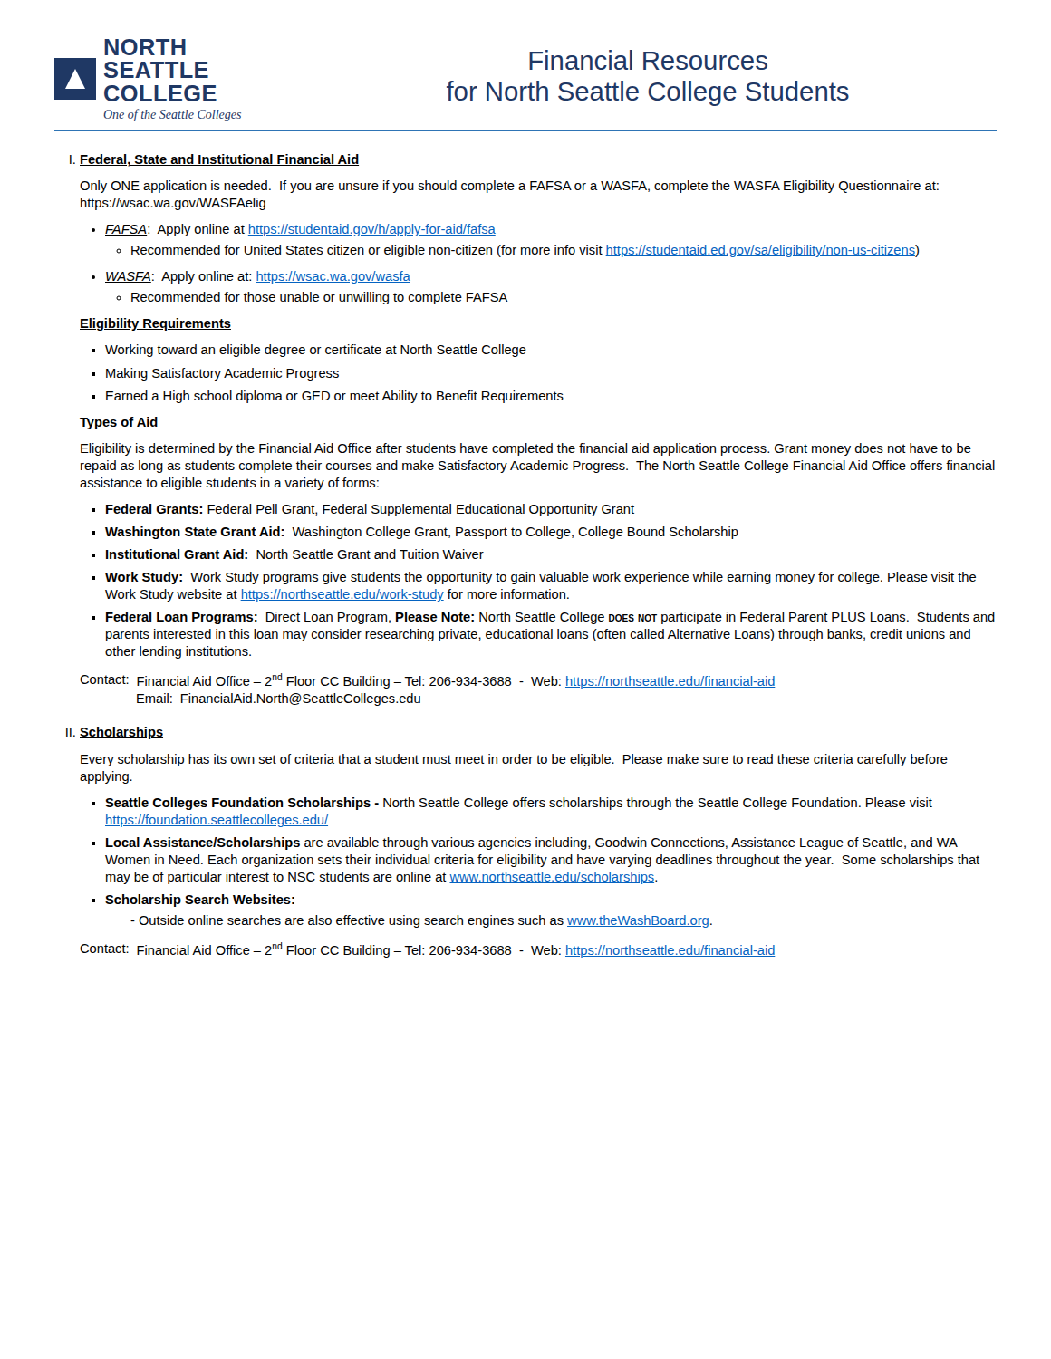NORTH SEATTLE COLLEGE One of the Seattle Colleges
Financial Resources
for North Seattle College Students
Federal, State and Institutional Financial Aid
Only ONE application is needed. If you are unsure if you should complete a FAFSA or a WASFA, complete the WASFA Eligibility Questionnaire at: https://wsac.wa.gov/WASFAelig
FAFSA: Apply online at https://studentaid.gov/h/apply-for-aid/fafsa
Recommended for United States citizen or eligible non-citizen (for more info visit https://studentaid.ed.gov/sa/eligibility/non-us-citizens)
WASFA: Apply online at: https://wsac.wa.gov/wasfa
Recommended for those unable or unwilling to complete FAFSA
Eligibility Requirements
Working toward an eligible degree or certificate at North Seattle College
Making Satisfactory Academic Progress
Earned a High school diploma or GED or meet Ability to Benefit Requirements
Types of Aid
Eligibility is determined by the Financial Aid Office after students have completed the financial aid application process. Grant money does not have to be repaid as long as students complete their courses and make Satisfactory Academic Progress. The North Seattle College Financial Aid Office offers financial assistance to eligible students in a variety of forms:
Federal Grants: Federal Pell Grant, Federal Supplemental Educational Opportunity Grant
Washington State Grant Aid: Washington College Grant, Passport to College, College Bound Scholarship
Institutional Grant Aid: North Seattle Grant and Tuition Waiver
Work Study: Work Study programs give students the opportunity to gain valuable work experience while earning money for college. Please visit the Work Study website at https://northseattle.edu/work-study for more information.
Federal Loan Programs: Direct Loan Program, Please Note: North Seattle College does not participate in Federal Parent PLUS Loans. Students and parents interested in this loan may consider researching private, educational loans (often called Alternative Loans) through banks, credit unions and other lending institutions.
Contact:
Financial Aid Office – 2nd Floor CC Building – Tel: 206-934-3688 - Web: https://northseattle.edu/financial-aid
Email: FinancialAid.North@SeattleColleges.edu
Scholarships
Every scholarship has its own set of criteria that a student must meet in order to be eligible. Please make sure to read these criteria carefully before applying.
Seattle Colleges Foundation Scholarships - North Seattle College offers scholarships through the Seattle College Foundation. Please visit https://foundation.seattlecolleges.edu/
Local Assistance/Scholarships are available through various agencies including, Goodwin Connections, Assistance League of Seattle, and WA Women in Need. Each organization sets their individual criteria for eligibility and have varying deadlines throughout the year. Some scholarships that may be of particular interest to NSC students are online at www.northseattle.edu/scholarships.
Scholarship Search Websites:
Outside online searches are also effective using search engines such as www.theWashBoard.org.
Contact:
Financial Aid Office – 2nd Floor CC Building – Tel: 206-934-3688 - Web: https://northseattle.edu/financial-aid